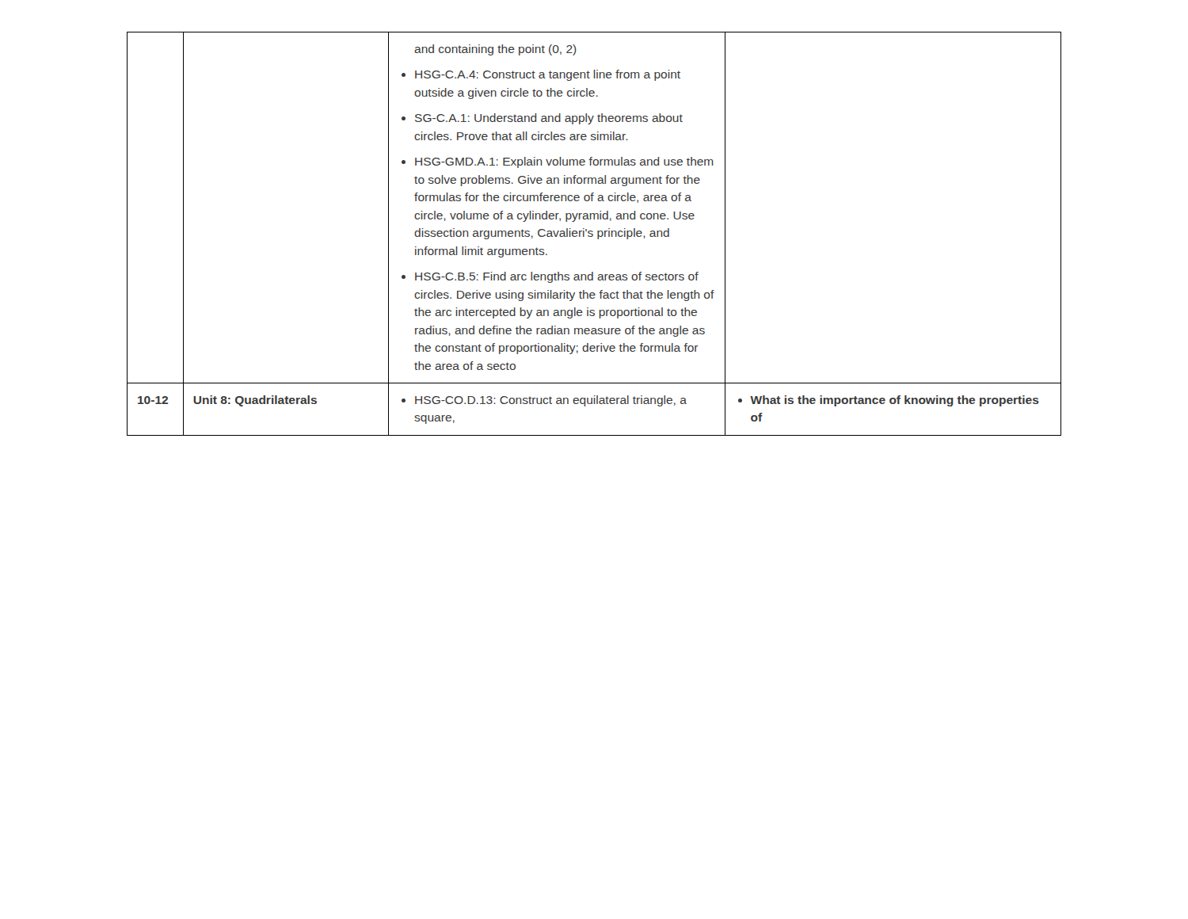| | | and containing the point (0, 2) HSG-C.A.4: Construct a tangent line from a point outside a given circle to the circle. SG-C.A.1: Understand and apply theorems about circles. Prove that all circles are similar. HSG-GMD.A.1: Explain volume formulas and use them to solve problems. Give an informal argument for the formulas for the circumference of a circle, area of a circle, volume of a cylinder, pyramid, and cone. Use dissection arguments, Cavalieri's principle, and informal limit arguments. HSG-C.B.5: Find arc lengths and areas of sectors of circles. Derive using similarity the fact that the length of the arc intercepted by an angle is proportional to the radius, and define the radian measure of the angle as the constant of proportionality; derive the formula for the area of a secto | |
| 10-12 | Unit 8: Quadrilaterals | HSG-CO.D.13: Construct an equilateral triangle, a square, | What is the importance of knowing the properties of |